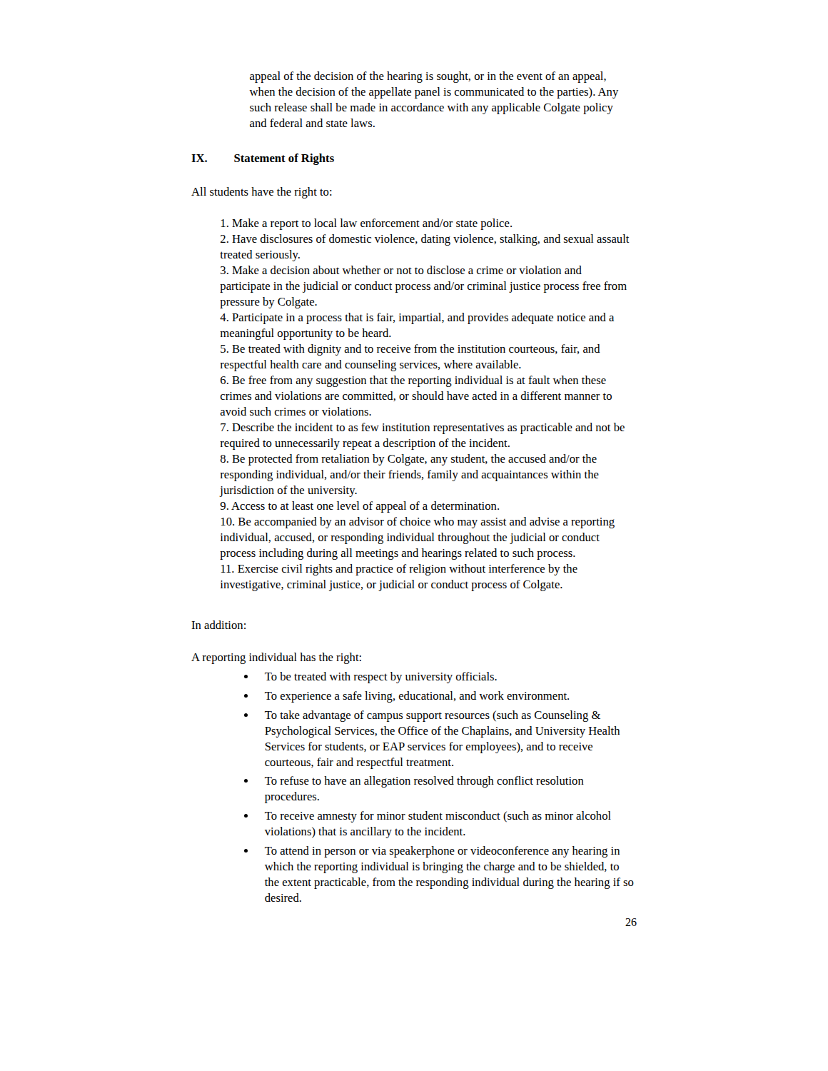appeal of the decision of the hearing is sought, or in the event of an appeal, when the decision of the appellate panel is communicated to the parties). Any such release shall be made in accordance with any applicable Colgate policy and federal and state laws.
IX. Statement of Rights
All students have the right to:
1. Make a report to local law enforcement and/or state police.
2. Have disclosures of domestic violence, dating violence, stalking, and sexual assault treated seriously.
3. Make a decision about whether or not to disclose a crime or violation and participate in the judicial or conduct process and/or criminal justice process free from pressure by Colgate.
4. Participate in a process that is fair, impartial, and provides adequate notice and a meaningful opportunity to be heard.
5. Be treated with dignity and to receive from the institution courteous, fair, and respectful health care and counseling services, where available.
6. Be free from any suggestion that the reporting individual is at fault when these crimes and violations are committed, or should have acted in a different manner to avoid such crimes or violations.
7. Describe the incident to as few institution representatives as practicable and not be required to unnecessarily repeat a description of the incident.
8. Be protected from retaliation by Colgate, any student, the accused and/or the responding individual, and/or their friends, family and acquaintances within the jurisdiction of the university.
9. Access to at least one level of appeal of a determination.
10. Be accompanied by an advisor of choice who may assist and advise a reporting individual, accused, or responding individual throughout the judicial or conduct process including during all meetings and hearings related to such process.
11. Exercise civil rights and practice of religion without interference by the investigative, criminal justice, or judicial or conduct process of Colgate.
In addition:
A reporting individual has the right:
To be treated with respect by university officials.
To experience a safe living, educational, and work environment.
To take advantage of campus support resources (such as Counseling & Psychological Services, the Office of the Chaplains, and University Health Services for students, or EAP services for employees), and to receive courteous, fair and respectful treatment.
To refuse to have an allegation resolved through conflict resolution procedures.
To receive amnesty for minor student misconduct (such as minor alcohol violations) that is ancillary to the incident.
To attend in person or via speakerphone or videoconference any hearing in which the reporting individual is bringing the charge and to be shielded, to the extent practicable, from the responding individual during the hearing if so desired.
26